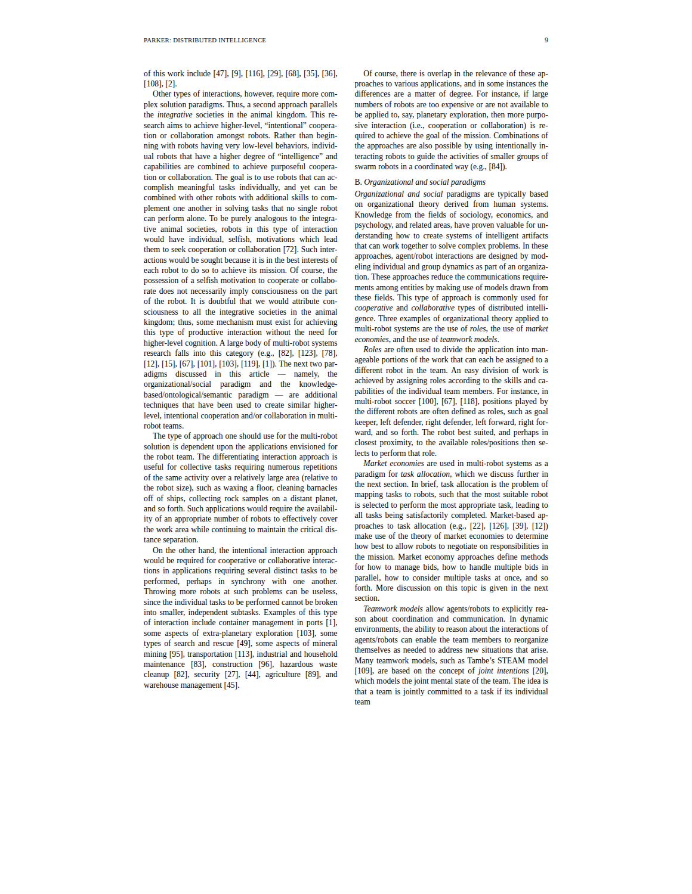Parker: Distributed Intelligence 9
of this work include [47], [9], [116], [29], [68], [35], [36], [108], [2].
Other types of interactions, however, require more complex solution paradigms. Thus, a second approach parallels the integrative societies in the animal kingdom. This research aims to achieve higher-level, “intentional” cooperation or collaboration amongst robots. Rather than beginning with robots having very low-level behaviors, individual robots that have a higher degree of “intelligence” and capabilities are combined to achieve purposeful cooperation or collaboration. The goal is to use robots that can accomplish meaningful tasks individually, and yet can be combined with other robots with additional skills to complement one another in solving tasks that no single robot can perform alone. To be purely analogous to the integrative animal societies, robots in this type of interaction would have individual, selfish, motivations which lead them to seek cooperation or collaboration [72]. Such interactions would be sought because it is in the best interests of each robot to do so to achieve its mission. Of course, the possession of a selfish motivation to cooperate or collaborate does not necessarily imply consciousness on the part of the robot. It is doubtful that we would attribute consciousness to all the integrative societies in the animal kingdom; thus, some mechanism must exist for achieving this type of productive interaction without the need for higher-level cognition. A large body of multi-robot systems research falls into this category (e.g., [82], [123], [78], [12], [15], [67], [101], [103], [119], [1]). The next two paradigms discussed in this article — namely, the organizational/social paradigm and the knowledge-based/ontological/semantic paradigm — are additional techniques that have been used to create similar higher-level, intentional cooperation and/or collaboration in multi-robot teams.
The type of approach one should use for the multi-robot solution is dependent upon the applications envisioned for the robot team. The differentiating interaction approach is useful for collective tasks requiring numerous repetitions of the same activity over a relatively large area (relative to the robot size), such as waxing a floor, cleaning barnacles off of ships, collecting rock samples on a distant planet, and so forth. Such applications would require the availability of an appropriate number of robots to effectively cover the work area while continuing to maintain the critical distance separation.
On the other hand, the intentional interaction approach would be required for cooperative or collaborative interactions in applications requiring several distinct tasks to be performed, perhaps in synchrony with one another. Throwing more robots at such problems can be useless, since the individual tasks to be performed cannot be broken into smaller, independent subtasks. Examples of this type of interaction include container management in ports [1], some aspects of extra-planetary exploration [103], some types of search and rescue [49], some aspects of mineral mining [95], transportation [113], industrial and household maintenance [83], construction [96], hazardous waste cleanup [82], security [27], [44], agriculture [89], and warehouse management [45].
Of course, there is overlap in the relevance of these approaches to various applications, and in some instances the differences are a matter of degree. For instance, if large numbers of robots are too expensive or are not available to be applied to, say, planetary exploration, then more purposive interaction (i.e., cooperation or collaboration) is required to achieve the goal of the mission. Combinations of the approaches are also possible by using intentionally interacting robots to guide the activities of smaller groups of swarm robots in a coordinated way (e.g., [84]).
B. Organizational and social paradigms
Organizational and social paradigms are typically based on organizational theory derived from human systems. Knowledge from the fields of sociology, economics, and psychology, and related areas, have proven valuable for understanding how to create systems of intelligent artifacts that can work together to solve complex problems. In these approaches, agent/robot interactions are designed by modeling individual and group dynamics as part of an organization. These approaches reduce the communications requirements among entities by making use of models drawn from these fields. This type of approach is commonly used for cooperative and collaborative types of distributed intelligence. Three examples of organizational theory applied to multi-robot systems are the use of roles, the use of market economies, and the use of teamwork models.
Roles are often used to divide the application into manageable portions of the work that can each be assigned to a different robot in the team. An easy division of work is achieved by assigning roles according to the skills and capabilities of the individual team members. For instance, in multi-robot soccer [100], [67], [118], positions played by the different robots are often defined as roles, such as goal keeper, left defender, right defender, left forward, right forward, and so forth. The robot best suited, and perhaps in closest proximity, to the available roles/positions then selects to perform that role.
Market economies are used in multi-robot systems as a paradigm for task allocation, which we discuss further in the next section. In brief, task allocation is the problem of mapping tasks to robots, such that the most suitable robot is selected to perform the most appropriate task, leading to all tasks being satisfactorily completed. Market-based approaches to task allocation (e.g., [22], [126], [39], [12]) make use of the theory of market economies to determine how best to allow robots to negotiate on responsibilities in the mission. Market economy approaches define methods for how to manage bids, how to handle multiple bids in parallel, how to consider multiple tasks at once, and so forth. More discussion on this topic is given in the next section.
Teamwork models allow agents/robots to explicitly reason about coordination and communication. In dynamic environments, the ability to reason about the interactions of agents/robots can enable the team members to reorganize themselves as needed to address new situations that arise. Many teamwork models, such as Tambe’s STEAM model [109], are based on the concept of joint intentions [20], which models the joint mental state of the team. The idea is that a team is jointly committed to a task if its individual team